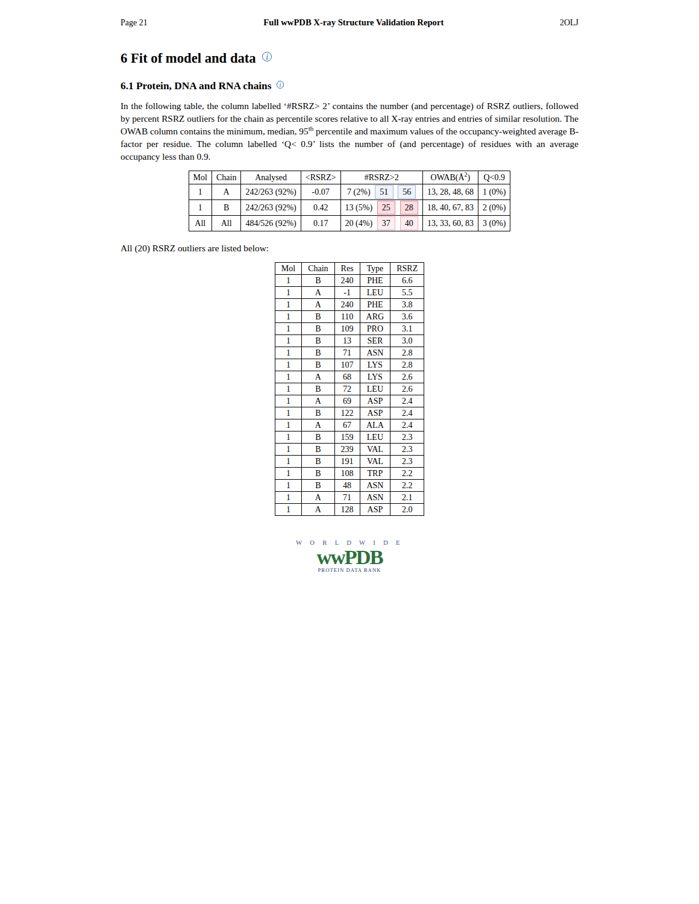Page 21
Full wwPDB X-ray Structure Validation Report
2OLJ
6 Fit of model and data i
6.1 Protein, DNA and RNA chains i
In the following table, the column labelled ‘#RSRZ> 2’ contains the number (and percentage) of RSRZ outliers, followed by percent RSRZ outliers for the chain as percentile scores relative to all X-ray entries and entries of similar resolution. The OWAB column contains the minimum, median, 95th percentile and maximum values of the occupancy-weighted average B-factor per residue. The column labelled ‘Q< 0.9’ lists the number of (and percentage) of residues with an average occupancy less than 0.9.
| Mol | Chain | Analysed | <RSRZ> | #RSRZ>2 | OWAB(Å 2 ) | Q<0.9 |
| --- | --- | --- | --- | --- | --- | --- |
| 1 | A | 242/263 (92%) | -0.07 | 7 (2%) 51 56 | 13, 28, 48, 68 | 1 (0%) |
| 1 | B | 242/263 (92%) | 0.42 | 13 (5%) 25 28 | 18, 40, 67, 83 | 2 (0%) |
| All | All | 484/526 (92%) | 0.17 | 20 (4%) 37 40 | 13, 33, 60, 83 | 3 (0%) |
All (20) RSRZ outliers are listed below:
| Mol | Chain | Res | Type | RSRZ |
| --- | --- | --- | --- | --- |
| 1 | B | 240 | PHE | 6.6 |
| 1 | A | -1 | LEU | 5.5 |
| 1 | A | 240 | PHE | 3.8 |
| 1 | B | 110 | ARG | 3.6 |
| 1 | B | 109 | PRO | 3.1 |
| 1 | B | 13 | SER | 3.0 |
| 1 | B | 71 | ASN | 2.8 |
| 1 | B | 107 | LYS | 2.8 |
| 1 | A | 68 | LYS | 2.6 |
| 1 | B | 72 | LEU | 2.6 |
| 1 | A | 69 | ASP | 2.4 |
| 1 | B | 122 | ASP | 2.4 |
| 1 | A | 67 | ALA | 2.4 |
| 1 | B | 159 | LEU | 2.3 |
| 1 | B | 239 | VAL | 2.3 |
| 1 | B | 191 | VAL | 2.3 |
| 1 | B | 108 | TRP | 2.2 |
| 1 | B | 48 | ASN | 2.2 |
| 1 | A | 71 | ASN | 2.1 |
| 1 | A | 128 | ASP | 2.0 |
W O R L D W I D E
wwPDB
PROTEIN DATA BANK